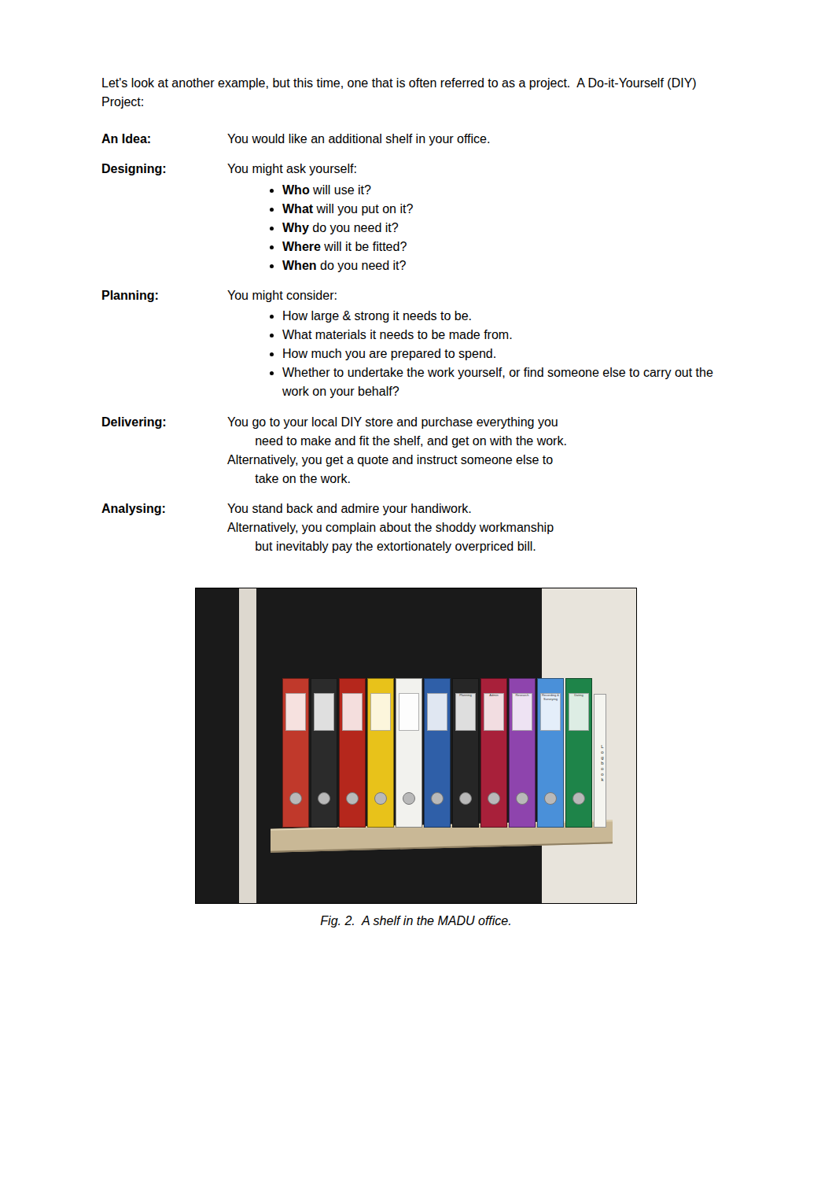Let's look at another example, but this time, one that is often referred to as a project. A Do-it-Yourself (DIY) Project:
| An Idea: | You would like an additional shelf in your office. |
| Designing: | You might ask yourself: Who will use it? What will you put on it? Why do you need it? Where will it be fitted? When do you need it? |
| Planning: | You might consider: How large & strong it needs to be. What materials it needs to be made from. How much you are prepared to spend. Whether to undertake the work yourself, or find someone else to carry out the work on your behalf? |
| Delivering: | You go to your local DIY store and purchase everything you need to make and fit the shelf, and get on with the work. Alternatively, you get a quote and instruct someone else to take on the work. |
| Analysing: | You stand back and admire your handiwork. Alternatively, you complain about the shoddy workmanship but inevitably pay the extortionately overpriced bill. |
Planning
Admin
Research
Recording & Surveying
Dating
Logbook
Fig. 2. A shelf in the MADU office.